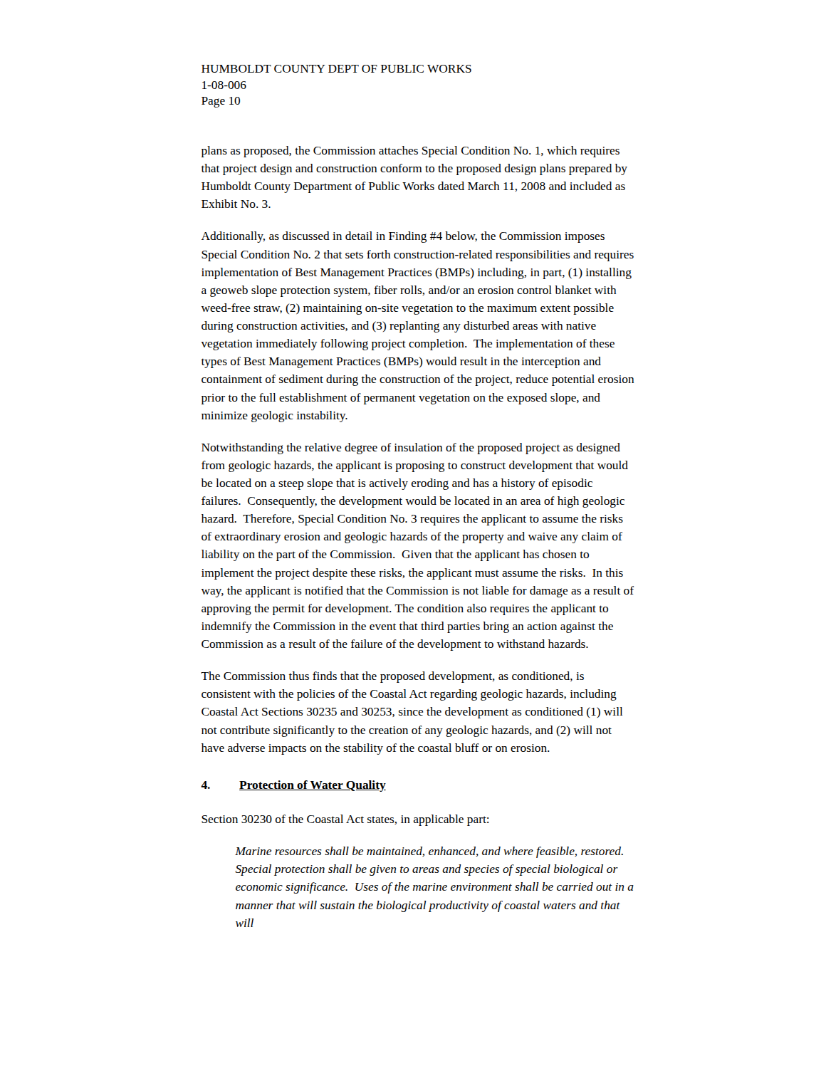HUMBOLDT COUNTY DEPT OF PUBLIC WORKS
1-08-006
Page 10
plans as proposed, the Commission attaches Special Condition No. 1, which requires that project design and construction conform to the proposed design plans prepared by Humboldt County Department of Public Works dated March 11, 2008 and included as Exhibit No. 3.
Additionally, as discussed in detail in Finding #4 below, the Commission imposes Special Condition No. 2 that sets forth construction-related responsibilities and requires implementation of Best Management Practices (BMPs) including, in part, (1) installing a geoweb slope protection system, fiber rolls, and/or an erosion control blanket with weed-free straw, (2) maintaining on-site vegetation to the maximum extent possible during construction activities, and (3) replanting any disturbed areas with native vegetation immediately following project completion. The implementation of these types of Best Management Practices (BMPs) would result in the interception and containment of sediment during the construction of the project, reduce potential erosion prior to the full establishment of permanent vegetation on the exposed slope, and minimize geologic instability.
Notwithstanding the relative degree of insulation of the proposed project as designed from geologic hazards, the applicant is proposing to construct development that would be located on a steep slope that is actively eroding and has a history of episodic failures. Consequently, the development would be located in an area of high geologic hazard. Therefore, Special Condition No. 3 requires the applicant to assume the risks of extraordinary erosion and geologic hazards of the property and waive any claim of liability on the part of the Commission. Given that the applicant has chosen to implement the project despite these risks, the applicant must assume the risks. In this way, the applicant is notified that the Commission is not liable for damage as a result of approving the permit for development. The condition also requires the applicant to indemnify the Commission in the event that third parties bring an action against the Commission as a result of the failure of the development to withstand hazards.
The Commission thus finds that the proposed development, as conditioned, is consistent with the policies of the Coastal Act regarding geologic hazards, including Coastal Act Sections 30235 and 30253, since the development as conditioned (1) will not contribute significantly to the creation of any geologic hazards, and (2) will not have adverse impacts on the stability of the coastal bluff or on erosion.
4. Protection of Water Quality
Section 30230 of the Coastal Act states, in applicable part:
Marine resources shall be maintained, enhanced, and where feasible, restored. Special protection shall be given to areas and species of special biological or economic significance. Uses of the marine environment shall be carried out in a manner that will sustain the biological productivity of coastal waters and that will